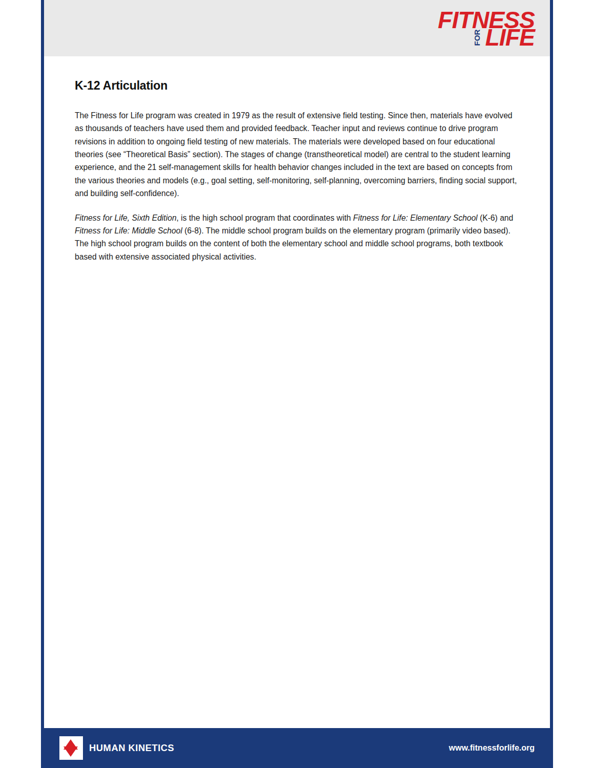FITNESS
FOR
LIFE
K-12 Articulation
The Fitness for Life program was created in 1979 as the result of extensive field testing. Since then, materials have evolved as thousands of teachers have used them and provided feedback. Teacher input and reviews continue to drive program revisions in addition to ongoing field testing of new materials. The materials were developed based on four educational theories (see “Theoretical Basis” section). The stages of change (transtheoretical model) are central to the student learning experience, and the 21 self-management skills for health behavior changes included in the text are based on concepts from the various theories and models (e.g., goal setting, self-monitoring, self-planning, overcoming barriers, finding social support, and building self-confidence).
Fitness for Life, Sixth Edition, is the high school program that coordinates with Fitness for Life: Elementary School (K-6) and Fitness for Life: Middle School (6-8). The middle school program builds on the elementary program (primarily video based). The high school program builds on the content of both the elementary school and middle school programs, both textbook based with extensive associated physical activities.
HUMAN KINETICS
www.fitnessforlife.org